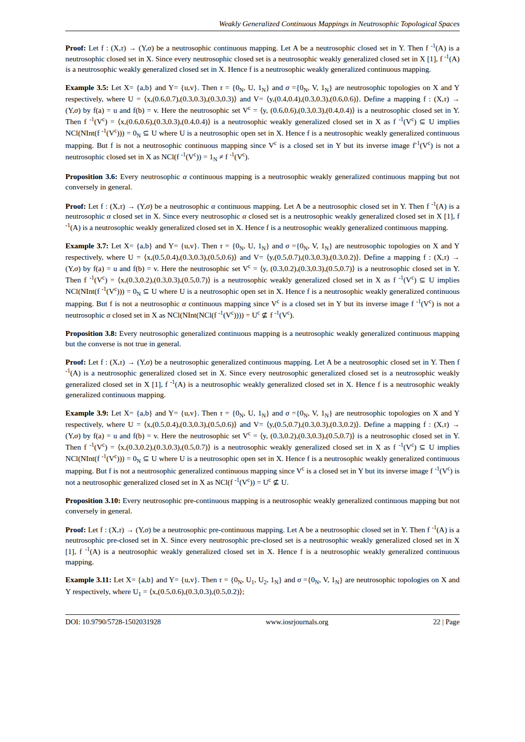Weakly Generalized Continuous Mappings in Neutrosophic Topological Spaces
Proof: Let f : (X,τ) → (Y,σ) be a neutrosophic continuous mapping. Let A be a neutrosophic closed set in Y. Then f -1(A) is a neutrosophic closed set in X. Since every neutrosophic closed set is a neutrosophic weakly generalized closed set in X [1], f -1(A) is a neutrosophic weakly generalized closed set in X. Hence f is a neutrosophic weakly generalized continuous mapping.
Example 3.5: Let X= {a,b} and Y= {u,v}. Then τ = {0N, U, 1N} and σ ={0N, V, 1N} are neutrosophic topologies on X and Y respectively, where U = ⟨x,(0.6,0.7),(0.3,0.3),(0.3,0.3)⟩ and V= ⟨y,(0.4,0.4),(0.3,0.3),(0.6,0.6)⟩. Define a mapping f : (X,τ) → (Y,σ) by f(a) = u and f(b) = v. Here the neutrosophic set Vc = ⟨y, (0.6,0.6),(0.3,0.3),(0.4,0.4)⟩ is a neutrosophic closed set in Y. Then f -1(Vc) = ⟨x,(0.6,0.6),(0.3,0.3),(0.4,0.4)⟩ is a neutrosophic weakly generalized closed set in X as f -1(Vc) ⊆ U implies NCl(NInt(f -1(Vc))) = 0N ⊆ U where U is a neutrosophic open set in X. Hence f is a neutrosophic weakly generalized continuous mapping. But f is not a neutrosophic continuous mapping since Vc is a closed set in Y but its inverse image f-1(Vc) is not a neutrosophic closed set in X as NCl(f -1(Vc)) = 1N ≠ f -1(Vc).
Proposition 3.6: Every neutrosophic α continuous mapping is a neutrosophic weakly generalized continuous mapping but not conversely in general.
Proof: Let f : (X,τ) → (Y,σ) be a neutrosophic α continuous mapping. Let A be a neutrosophic closed set in Y. Then f -1(A) is a neutrosophic α closed set in X. Since every neutrosophic α closed set is a neutrosophic weakly generalized closed set in X [1], f -1(A) is a neutrosophic weakly generalized closed set in X. Hence f is a neutrosophic weakly generalized continuous mapping.
Example 3.7: Let X= {a,b} and Y= {u,v}. Then τ = {0N, U, 1N} and σ ={0N, V, 1N} are neutrosophic topologies on X and Y respectively, where U = ⟨x,(0.5,0.4),(0.3,0.3),(0.5,0.6)⟩ and V= ⟨y,(0.5,0.7),(0.3,0.3),(0.3,0.2)⟩. Define a mapping f : (X,τ) → (Y,σ) by f(a) = u and f(b) = v. Here the neutrosophic set Vc = ⟨y, (0.3,0.2),(0.3,0.3),(0.5,0.7)⟩ is a neutrosophic closed set in Y. Then f -1(Vc) = ⟨x,(0.3,0.2),(0.3,0.3),(0.5,0.7)⟩ is a neutrosophic weakly generalized closed set in X as f -1(Vc) ⊆ U implies NCl(NInt(f -1(Vc))) = 0N ⊆ U where U is a neutrosophic open set in X. Hence f is a neutrosophic weakly generalized continuous mapping. But f is not a neutrosophic α continuous mapping since Vc is a closed set in Y but its inverse image f -1(Vc) is not a neutrosophic α closed set in X as NCl(NInt(NCl(f -1(Vc)))) = Uc ⊈ f -1(Vc).
Proposition 3.8: Every neutrosophic generalized continuous mapping is a neutrosophic weakly generalized continuous mapping but the converse is not true in general.
Proof: Let f : (X,τ) → (Y,σ) be a neutrosophic generalized continuous mapping. Let A be a neutrosophic closed set in Y. Then f -1(A) is a neutrosophic generalized closed set in X. Since every neutrosophic generalized closed set is a neutrosophic weakly generalized closed set in X [1], f -1(A) is a neutrosophic weakly generalized closed set in X. Hence f is a neutrosophic weakly generalized continuous mapping.
Example 3.9: Let X= {a,b} and Y= {u,v}. Then τ = {0N, U, 1N} and σ ={0N, V, 1N} are neutrosophic topologies on X and Y respectively, where U = ⟨x,(0.5,0.4),(0.3,0.3),(0.5,0.6)⟩ and V= ⟨y,(0.5,0.7),(0.3,0.3),(0.3,0.2)⟩. Define a mapping f : (X,τ) → (Y,σ) by f(a) = u and f(b) = v. Here the neutrosophic set Vc = ⟨y, (0.3,0.2),(0.3,0.3),(0.5,0.7)⟩ is a neutrosophic closed set in Y. Then f -1(Vc) = ⟨x,(0.3,0.2),(0.3,0.3),(0.5,0.7)⟩ is a neutrosophic weakly generalized closed set in X as f -1(Vc) ⊆ U implies NCl(NInt(f -1(Vc))) = 0N ⊆ U where U is a neutrosophic open set in X. Hence f is a neutrosophic weakly generalized continuous mapping. But f is not a neutrosophic generalized continuous mapping since Vc is a closed set in Y but its inverse image f -1(Vc) is not a neutrosophic generalized closed set in X as NCl(f -1(Vc)) = Uc ⊈ U.
Proposition 3.10: Every neutrosophic pre-continuous mapping is a neutrosophic weakly generalized continuous mapping but not conversely in general.
Proof: Let f : (X,τ) → (Y,σ) be a neutrosophic pre-continuous mapping. Let A be a neutrosophic closed set in Y. Then f -1(A) is a neutrosophic pre-closed set in X. Since every neutrosophic pre-closed set is a neutrosophic weakly generalized closed set in X [1], f -1(A) is a neutrosophic weakly generalized closed set in X. Hence f is a neutrosophic weakly generalized continuous mapping.
Example 3.11: Let X= {a,b} and Y= {u,v}. Then τ = {0N, U1, U2, 1N} and σ ={0N, V, 1N} are neutrosophic topologies on X and Y respectively, where U1 = ⟨x,(0.5,0.6),(0.3,0.3),(0.5,0.2)⟩;
DOI: 10.9790/5728-1502031928 www.iosrjournals.org 22 | Page